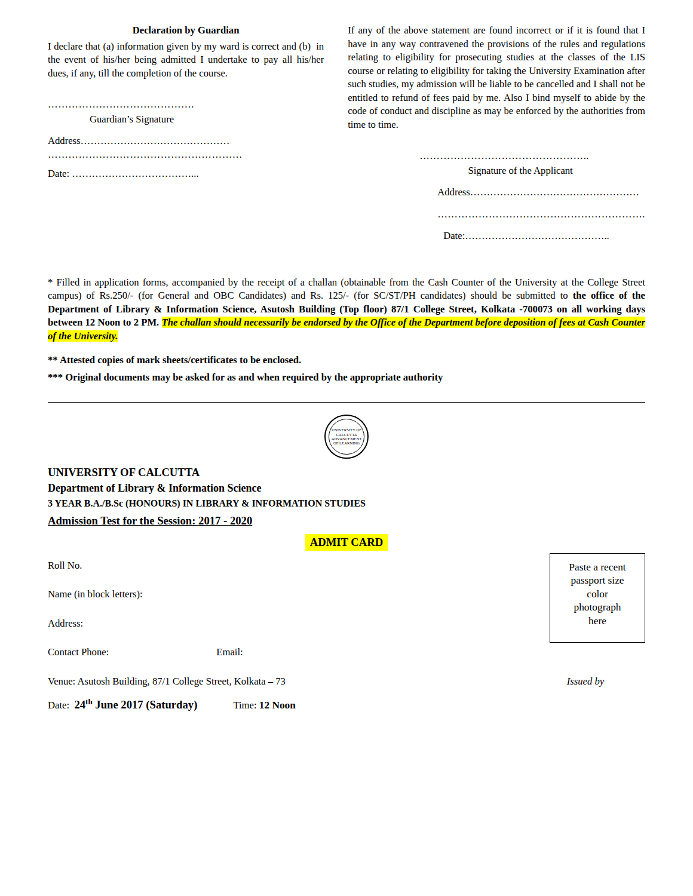Declaration by Guardian
I declare that (a) information given by my ward is correct and (b) in the event of his/her being admitted I undertake to pay all his/her dues, if any, till the completion of the course.
…………………………………….
Guardian’s Signature
Address………………………………………
…………………………………………………
Date: ………………………………...
If any of the above statement are found incorrect or if it is found that I have in any way contravened the provisions of the rules and regulations relating to eligibility for prosecuting studies at the classes of the LIS course or relating to eligibility for taking the University Examination after such studies, my admission will be liable to be cancelled and I shall not be entitled to refund of fees paid by me. Also I bind myself to abide by the code of conduct and discipline as may be enforced by the authorities from time to time.
…………………………………………..
Signature of the Applicant
Address……………………………………………
…………………………………………………….
Date:……………………………………..
* Filled in application forms, accompanied by the receipt of a challan (obtainable from the Cash Counter of the University at the College Street campus) of Rs.250/- (for General and OBC Candidates) and Rs. 125/- (for SC/ST/PH candidates) should be submitted to the office of the Department of Library & Information Science, Asutosh Building (Top floor) 87/1 College Street, Kolkata -700073 on all working days between 12 Noon to 2 PM. The challan should necessarily be endorsed by the Office of the Department before deposition of fees at Cash Counter of the University.
** Attested copies of mark sheets/certificates to be enclosed.
*** Original documents may be asked for as and when required by the appropriate authority
UNIVERSITY OF CALCUTTA
ADVANCEMENT OF LEARNING
UNIVERSITY OF CALCUTTA
Department of Library & Information Science
3 YEAR B.A./B.Sc (HONOURS) IN LIBRARY & INFORMATION STUDIES
Admission Test for the Session: 2017 - 2020
ADMIT CARD
Paste a recent
passport size
color
photograph
here
Roll No.
Name (in block letters):
Address:
Contact Phone: Email:
Venue: Asutosh Building, 87/1 College Street, Kolkata – 73 Issued by
Date: 24th June 2017 (Saturday) Time: 12 Noon